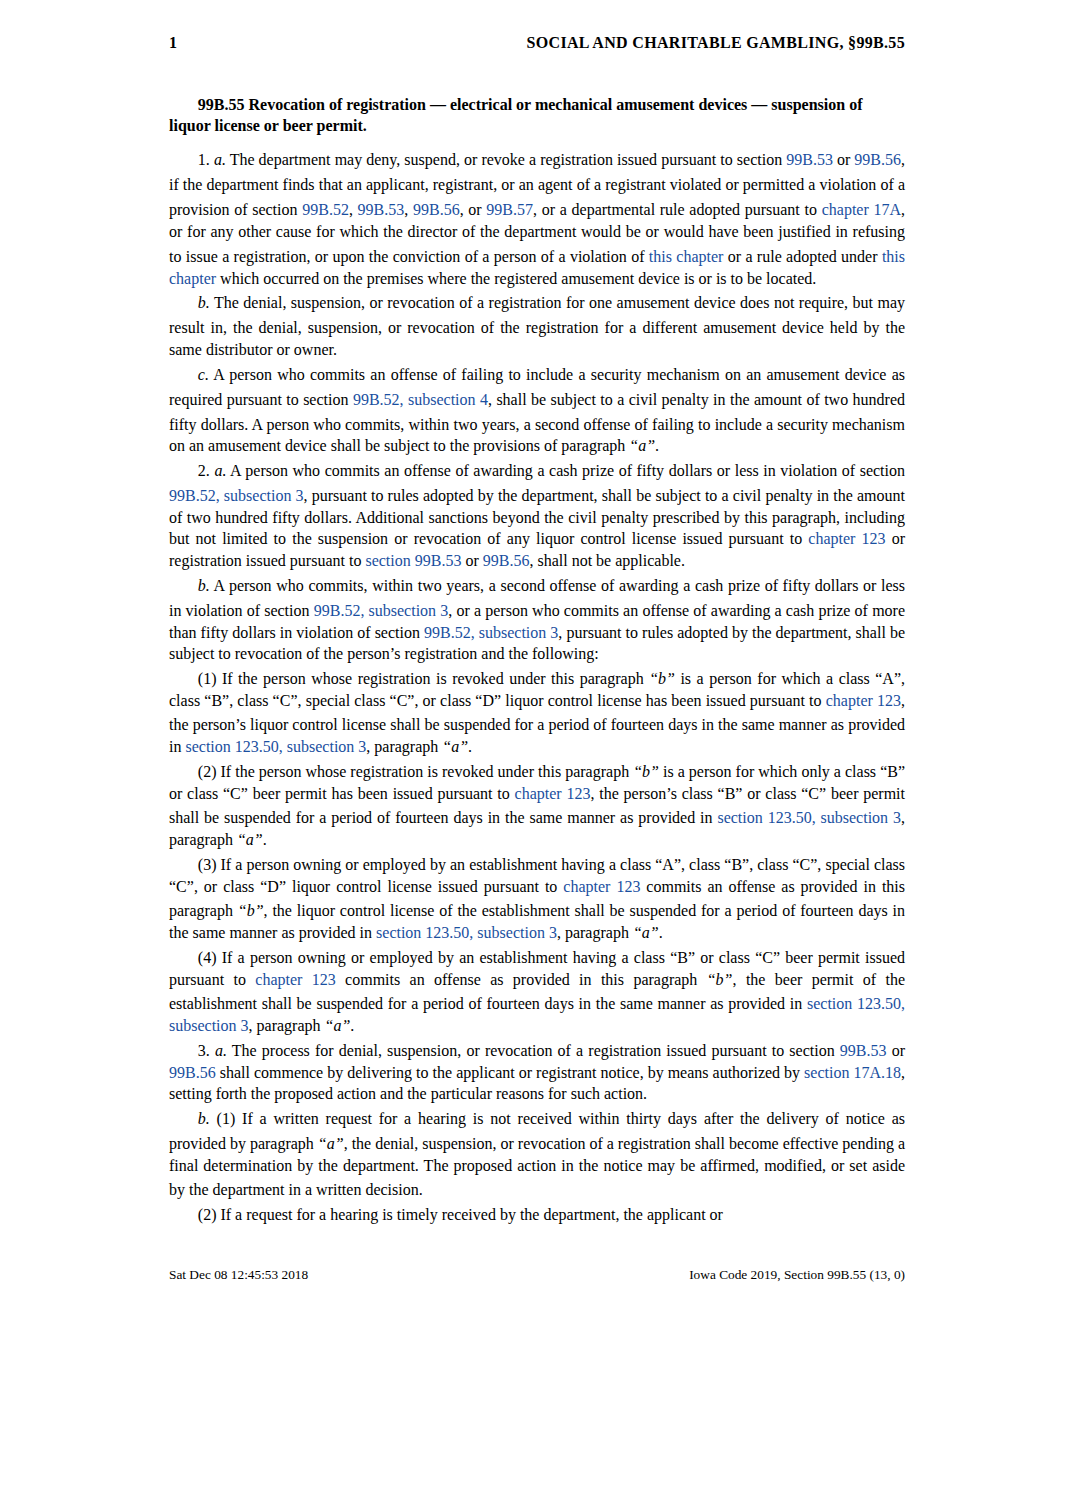1 SOCIAL AND CHARITABLE GAMBLING, §99B.55
99B.55 Revocation of registration — electrical or mechanical amusement devices — suspension of liquor license or beer permit.
1. a. The department may deny, suspend, or revoke a registration issued pursuant to section 99B.53 or 99B.56, if the department finds that an applicant, registrant, or an agent of a registrant violated or permitted a violation of a provision of section 99B.52, 99B.53, 99B.56, or 99B.57, or a departmental rule adopted pursuant to chapter 17A, or for any other cause for which the director of the department would be or would have been justified in refusing to issue a registration, or upon the conviction of a person of a violation of this chapter or a rule adopted under this chapter which occurred on the premises where the registered amusement device is or is to be located.
b. The denial, suspension, or revocation of a registration for one amusement device does not require, but may result in, the denial, suspension, or revocation of the registration for a different amusement device held by the same distributor or owner.
c. A person who commits an offense of failing to include a security mechanism on an amusement device as required pursuant to section 99B.52, subsection 4, shall be subject to a civil penalty in the amount of two hundred fifty dollars. A person who commits, within two years, a second offense of failing to include a security mechanism on an amusement device shall be subject to the provisions of paragraph “a”.
2. a. A person who commits an offense of awarding a cash prize of fifty dollars or less in violation of section 99B.52, subsection 3, pursuant to rules adopted by the department, shall be subject to a civil penalty in the amount of two hundred fifty dollars. Additional sanctions beyond the civil penalty prescribed by this paragraph, including but not limited to the suspension or revocation of any liquor control license issued pursuant to chapter 123 or registration issued pursuant to section 99B.53 or 99B.56, shall not be applicable.
b. A person who commits, within two years, a second offense of awarding a cash prize of fifty dollars or less in violation of section 99B.52, subsection 3, or a person who commits an offense of awarding a cash prize of more than fifty dollars in violation of section 99B.52, subsection 3, pursuant to rules adopted by the department, shall be subject to revocation of the person’s registration and the following:
(1) If the person whose registration is revoked under this paragraph “b” is a person for which a class “A”, class “B”, class “C”, special class “C”, or class “D” liquor control license has been issued pursuant to chapter 123, the person’s liquor control license shall be suspended for a period of fourteen days in the same manner as provided in section 123.50, subsection 3, paragraph “a”.
(2) If the person whose registration is revoked under this paragraph “b” is a person for which only a class “B” or class “C” beer permit has been issued pursuant to chapter 123, the person’s class “B” or class “C” beer permit shall be suspended for a period of fourteen days in the same manner as provided in section 123.50, subsection 3, paragraph “a”.
(3) If a person owning or employed by an establishment having a class “A”, class “B”, class “C”, special class “C”, or class “D” liquor control license issued pursuant to chapter 123 commits an offense as provided in this paragraph “b”, the liquor control license of the establishment shall be suspended for a period of fourteen days in the same manner as provided in section 123.50, subsection 3, paragraph “a”.
(4) If a person owning or employed by an establishment having a class “B” or class “C” beer permit issued pursuant to chapter 123 commits an offense as provided in this paragraph “b”, the beer permit of the establishment shall be suspended for a period of fourteen days in the same manner as provided in section 123.50, subsection 3, paragraph “a”.
3. a. The process for denial, suspension, or revocation of a registration issued pursuant to section 99B.53 or 99B.56 shall commence by delivering to the applicant or registrant notice, by means authorized by section 17A.18, setting forth the proposed action and the particular reasons for such action.
b. (1) If a written request for a hearing is not received within thirty days after the delivery of notice as provided by paragraph “a”, the denial, suspension, or revocation of a registration shall become effective pending a final determination by the department. The proposed action in the notice may be affirmed, modified, or set aside by the department in a written decision.
(2) If a request for a hearing is timely received by the department, the applicant or
Sat Dec 08 12:45:53 2018 Iowa Code 2019, Section 99B.55 (13, 0)